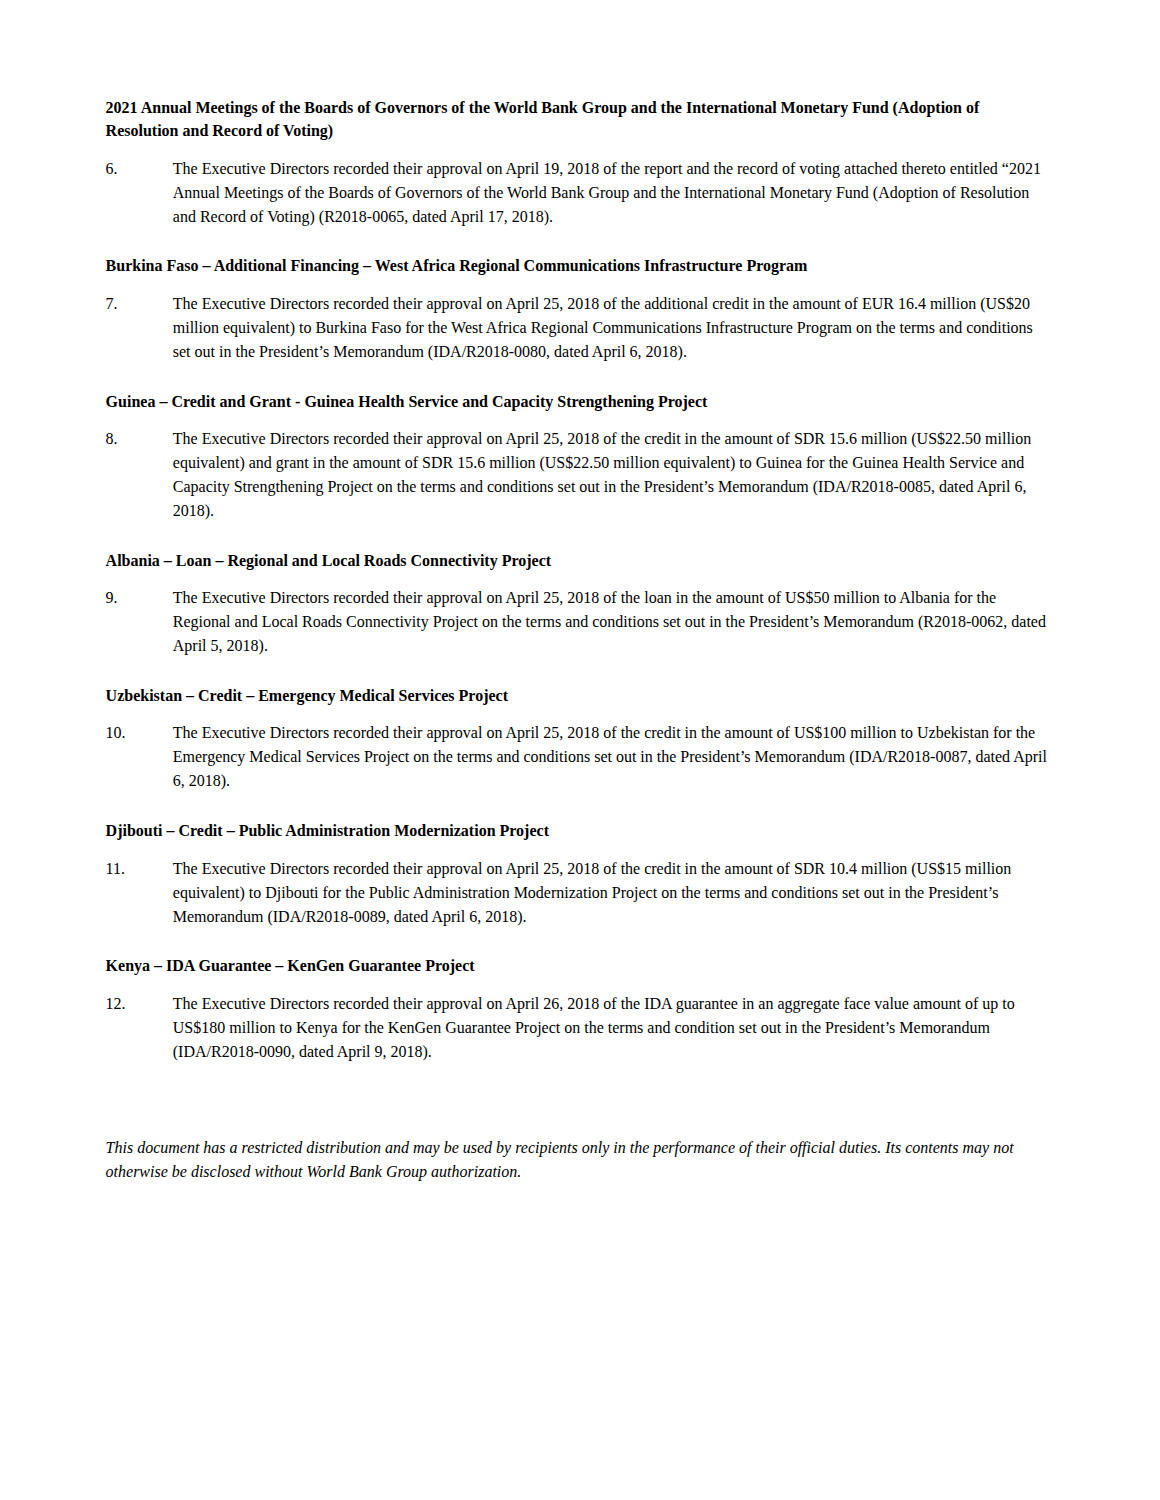2021 Annual Meetings of the Boards of Governors of the World Bank Group and the International Monetary Fund (Adoption of Resolution and Record of Voting)
6.
The Executive Directors recorded their approval on April 19, 2018 of the report and the record of voting attached thereto entitled “2021 Annual Meetings of the Boards of Governors of the World Bank Group and the International Monetary Fund (Adoption of Resolution and Record of Voting) (R2018-0065, dated April 17, 2018).
Burkina Faso – Additional Financing – West Africa Regional Communications Infrastructure Program
7.
The Executive Directors recorded their approval on April 25, 2018 of the additional credit in the amount of EUR 16.4 million (US$20 million equivalent) to Burkina Faso for the West Africa Regional Communications Infrastructure Program on the terms and conditions set out in the President’s Memorandum (IDA/R2018-0080, dated April 6, 2018).
Guinea – Credit and Grant - Guinea Health Service and Capacity Strengthening Project
8.
The Executive Directors recorded their approval on April 25, 2018 of the credit in the amount of SDR 15.6 million (US$22.50 million equivalent) and grant in the amount of SDR 15.6 million (US$22.50 million equivalent) to Guinea for the Guinea Health Service and Capacity Strengthening Project on the terms and conditions set out in the President’s Memorandum (IDA/R2018-0085, dated April 6, 2018).
Albania – Loan – Regional and Local Roads Connectivity Project
9.
The Executive Directors recorded their approval on April 25, 2018 of the loan in the amount of US$50 million to Albania for the Regional and Local Roads Connectivity Project on the terms and conditions set out in the President’s Memorandum (R2018-0062, dated April 5, 2018).
Uzbekistan – Credit – Emergency Medical Services Project
10.
The Executive Directors recorded their approval on April 25, 2018 of the credit in the amount of US$100 million to Uzbekistan for the Emergency Medical Services Project on the terms and conditions set out in the President’s Memorandum (IDA/R2018-0087, dated April 6, 2018).
Djibouti – Credit – Public Administration Modernization Project
11.
The Executive Directors recorded their approval on April 25, 2018 of the credit in the amount of SDR 10.4 million (US$15 million equivalent) to Djibouti for the Public Administration Modernization Project on the terms and conditions set out in the President’s Memorandum (IDA/R2018-0089, dated April 6, 2018).
Kenya – IDA Guarantee – KenGen Guarantee Project
12.
The Executive Directors recorded their approval on April 26, 2018 of the IDA guarantee in an aggregate face value amount of up to US$180 million to Kenya for the KenGen Guarantee Project on the terms and condition set out in the President’s Memorandum (IDA/R2018-0090, dated April 9, 2018).
This document has a restricted distribution and may be used by recipients only in the performance of their official duties. Its contents may not otherwise be disclosed without World Bank Group authorization.